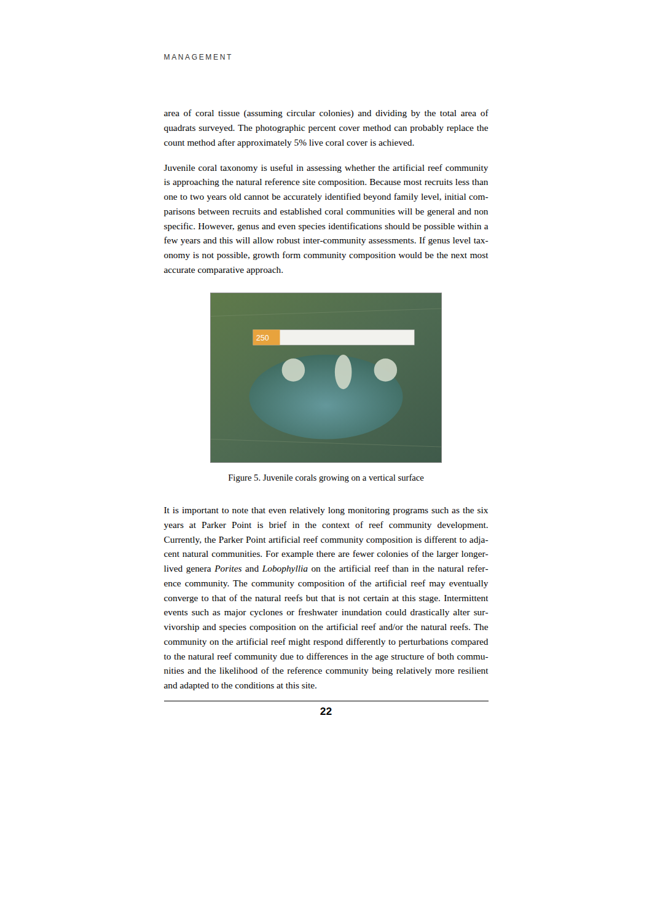MANAGEMENT
area of coral tissue (assuming circular colonies) and dividing by the total area of quadrats surveyed. The photographic percent cover method can probably replace the count method after approximately 5% live coral cover is achieved.
Juvenile coral taxonomy is useful in assessing whether the artificial reef community is approaching the natural reference site composition. Because most recruits less than one to two years old cannot be accurately identified beyond family level, initial comparisons between recruits and established coral communities will be general and non specific. However, genus and even species identifications should be possible within a few years and this will allow robust inter-community assessments. If genus level taxonomy is not possible, growth form community composition would be the next most accurate comparative approach.
Figure 5. Juvenile corals growing on a vertical surface
It is important to note that even relatively long monitoring programs such as the six years at Parker Point is brief in the context of reef community development. Currently, the Parker Point artificial reef community composition is different to adjacent natural communities. For example there are fewer colonies of the larger longer-lived genera Porites and Lobophyllia on the artificial reef than in the natural reference community. The community composition of the artificial reef may eventually converge to that of the natural reefs but that is not certain at this stage. Intermittent events such as major cyclones or freshwater inundation could drastically alter survivorship and species composition on the artificial reef and/or the natural reefs. The community on the artificial reef might respond differently to perturbations compared to the natural reef community due to differences in the age structure of both communities and the likelihood of the reference community being relatively more resilient and adapted to the conditions at this site.
22